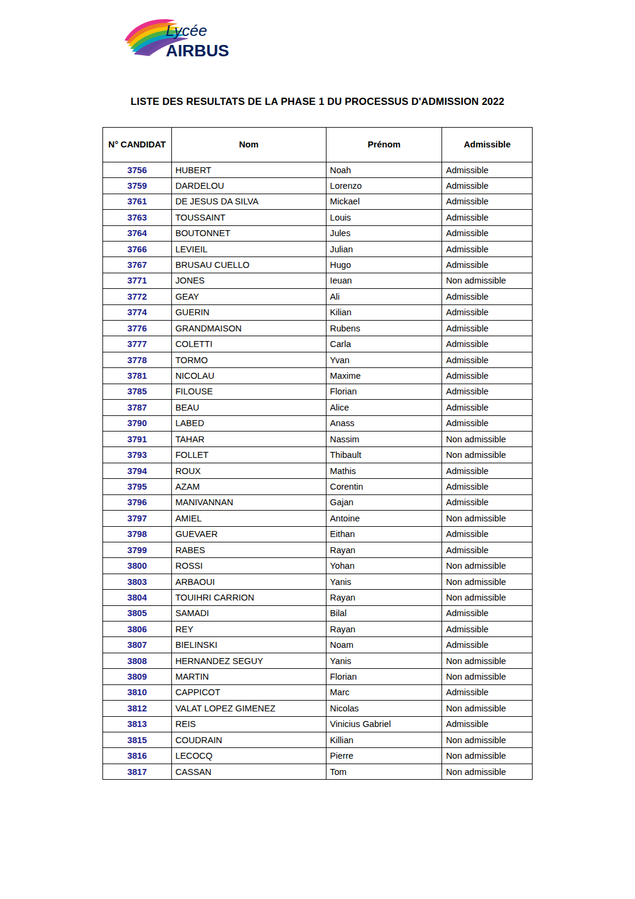Lycée AIRBUS
LISTE DES RESULTATS DE LA PHASE 1 DU PROCESSUS D'ADMISSION 2022
| N° CANDIDAT | Nom | Prénom | Admissible |
| --- | --- | --- | --- |
| 3756 | HUBERT | Noah | Admissible |
| 3759 | DARDELOU | Lorenzo | Admissible |
| 3761 | DE JESUS DA SILVA | Mickael | Admissible |
| 3763 | TOUSSAINT | Louis | Admissible |
| 3764 | BOUTONNET | Jules | Admissible |
| 3766 | LEVIEIL | Julian | Admissible |
| 3767 | BRUSAU CUELLO | Hugo | Admissible |
| 3771 | JONES | Ieuan | Non admissible |
| 3772 | GEAY | Ali | Admissible |
| 3774 | GUERIN | Kilian | Admissible |
| 3776 | GRANDMAISON | Rubens | Admissible |
| 3777 | COLETTI | Carla | Admissible |
| 3778 | TORMO | Yvan | Admissible |
| 3781 | NICOLAU | Maxime | Admissible |
| 3785 | FILOUSE | Florian | Admissible |
| 3787 | BEAU | Alice | Admissible |
| 3790 | LABED | Anass | Admissible |
| 3791 | TAHAR | Nassim | Non admissible |
| 3793 | FOLLET | Thibault | Non admissible |
| 3794 | ROUX | Mathis | Admissible |
| 3795 | AZAM | Corentin | Admissible |
| 3796 | MANIVANNAN | Gajan | Admissible |
| 3797 | AMIEL | Antoine | Non admissible |
| 3798 | GUEVAER | Eithan | Admissible |
| 3799 | RABES | Rayan | Admissible |
| 3800 | ROSSI | Yohan | Non admissible |
| 3803 | ARBAOUI | Yanis | Non admissible |
| 3804 | TOUIHRI CARRION | Rayan | Non admissible |
| 3805 | SAMADI | Bilal | Admissible |
| 3806 | REY | Rayan | Admissible |
| 3807 | BIELINSKI | Noam | Admissible |
| 3808 | HERNANDEZ SEGUY | Yanis | Non admissible |
| 3809 | MARTIN | Florian | Non admissible |
| 3810 | CAPPICOT | Marc | Admissible |
| 3812 | VALAT LOPEZ GIMENEZ | Nicolas | Non admissible |
| 3813 | REIS | Vinicius Gabriel | Admissible |
| 3815 | COUDRAIN | Killian | Non admissible |
| 3816 | LECOCQ | Pierre | Non admissible |
| 3817 | CASSAN | Tom | Non admissible |